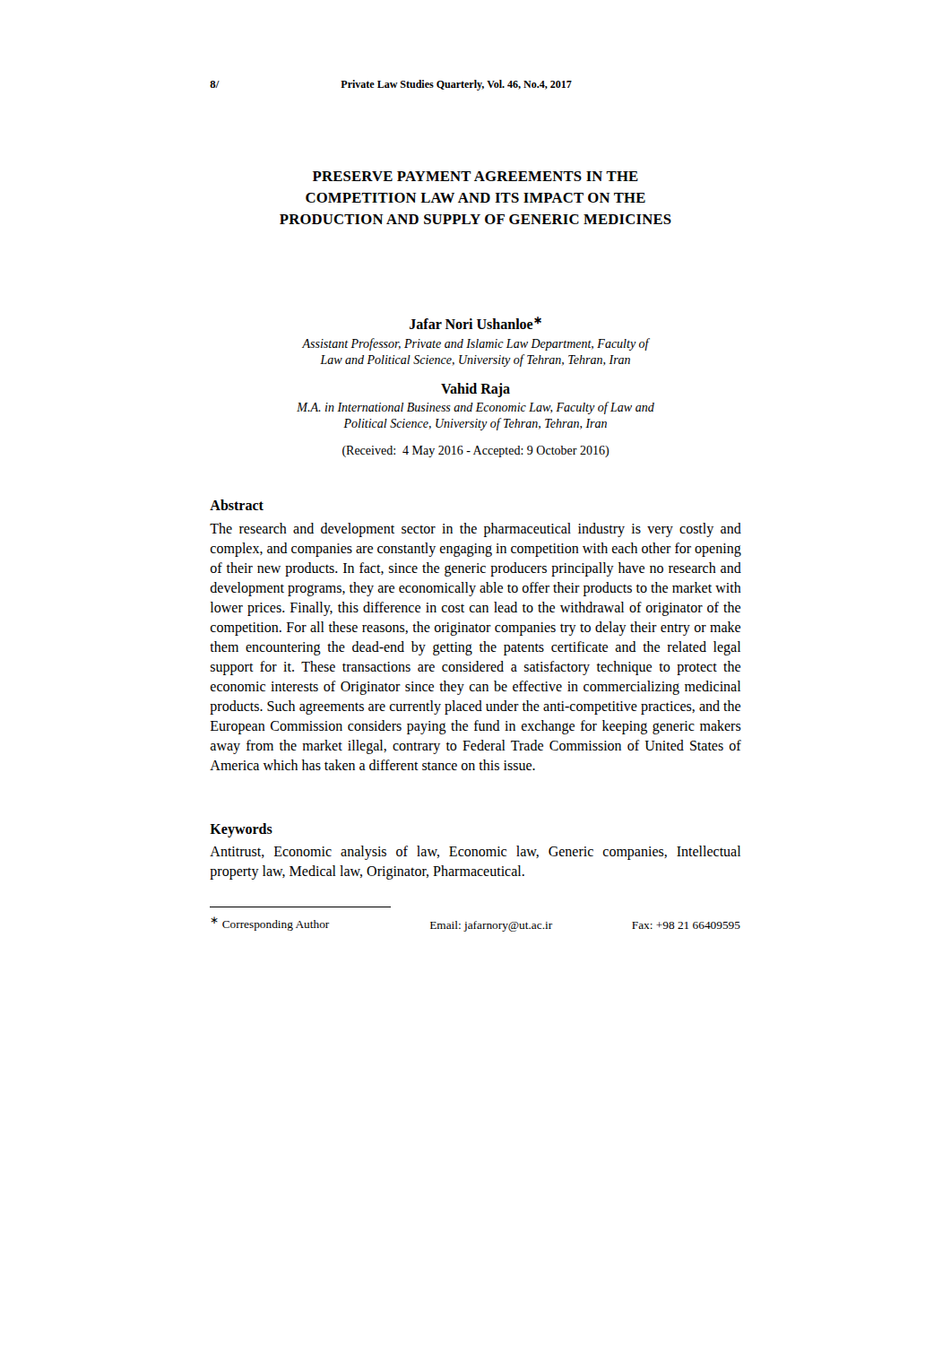8/ Private Law Studies Quarterly, Vol. 46, No.4, 2017
PRESERVE PAYMENT AGREEMENTS IN THE
COMPETITION LAW AND ITS IMPACT ON THE
PRODUCTION AND SUPPLY OF GENERIC MEDICINES
Jafar Nori Ushanloe∗
Assistant Professor, Private and Islamic Law Department, Faculty of
Law and Political Science, University of Tehran, Tehran, Iran
Vahid Raja
M.A. in International Business and Economic Law, Faculty of Law and
Political Science, University of Tehran, Tehran, Iran
(Received: 4 May 2016 - Accepted: 9 October 2016)
Abstract
The research and development sector in the pharmaceutical industry is very costly and complex, and companies are constantly engaging in competition with each other for opening of their new products. In fact, since the generic producers principally have no research and development programs, they are economically able to offer their products to the market with lower prices. Finally, this difference in cost can lead to the withdrawal of originator of the competition. For all these reasons, the originator companies try to delay their entry or make them encountering the dead-end by getting the patents certificate and the related legal support for it. These transactions are considered a satisfactory technique to protect the economic interests of Originator since they can be effective in commercializing medicinal products. Such agreements are currently placed under the anti-competitive practices, and the European Commission considers paying the fund in exchange for keeping generic makers away from the market illegal, contrary to Federal Trade Commission of United States of America which has taken a different stance on this issue.
Keywords
Antitrust, Economic analysis of law, Economic law, Generic companies, Intellectual property law, Medical law, Originator, Pharmaceutical.
∗ Corresponding Author Email: jafarnory@ut.ac.ir Fax: +98 21 66409595